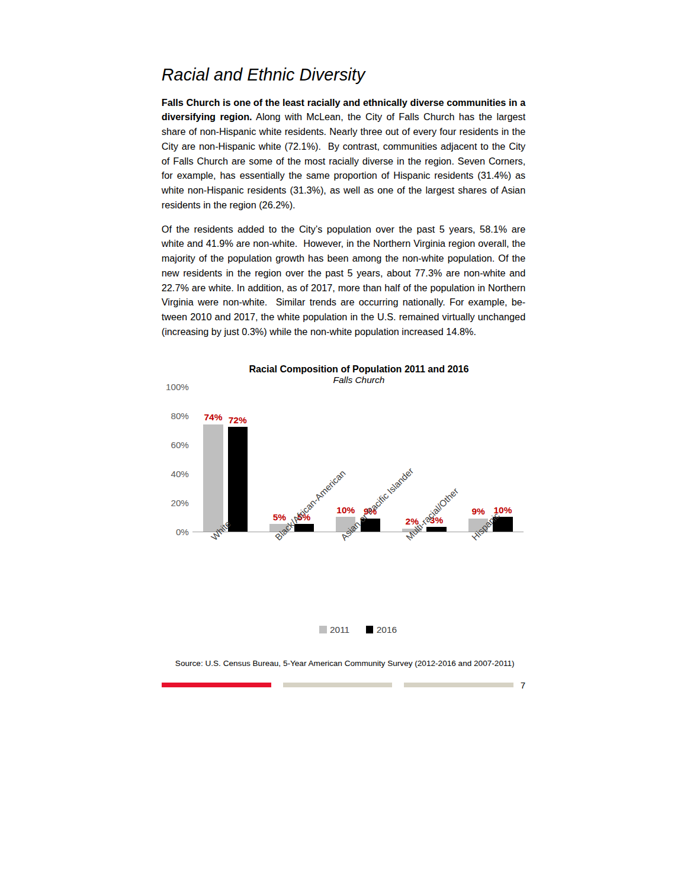Racial and Ethnic Diversity
Falls Church is one of the least racially and ethnically diverse communities in a diversifying region. Along with McLean, the City of Falls Church has the largest share of non-Hispanic white residents. Nearly three out of every four residents in the City are non-Hispanic white (72.1%). By contrast, communities adjacent to the City of Falls Church are some of the most racially diverse in the region. Seven Corners, for example, has essentially the same proportion of Hispanic residents (31.4%) as white non-Hispanic residents (31.3%), as well as one of the largest shares of Asian residents in the region (26.2%).
Of the residents added to the City’s population over the past 5 years, 58.1% are white and 41.9% are non-white. However, in the Northern Virginia region overall, the majority of the population growth has been among the non-white population. Of the new residents in the region over the past 5 years, about 77.3% are non-white and 22.7% are white. In addition, as of 2017, more than half of the population in Northern Virginia were non-white. Similar trends are occurring nationally. For example, between 2010 and 2017, the white population in the U.S. remained virtually unchanged (increasing by just 0.3%) while the non-white population increased 14.8%.
Racial Composition of Population 2011 and 2016
Falls Church
100% 80% 60% 40% 20% 0%
74%
72%
5%
5%
10%
9%
2%
3%
9%
10%
White
Black/African-American
Asian or Pacific Islander
Multi-racial/Other
Hispanic
2011 2016
Source: U.S. Census Bureau, 5-Year American Community Survey (2012-2016 and 2007-2011)
7